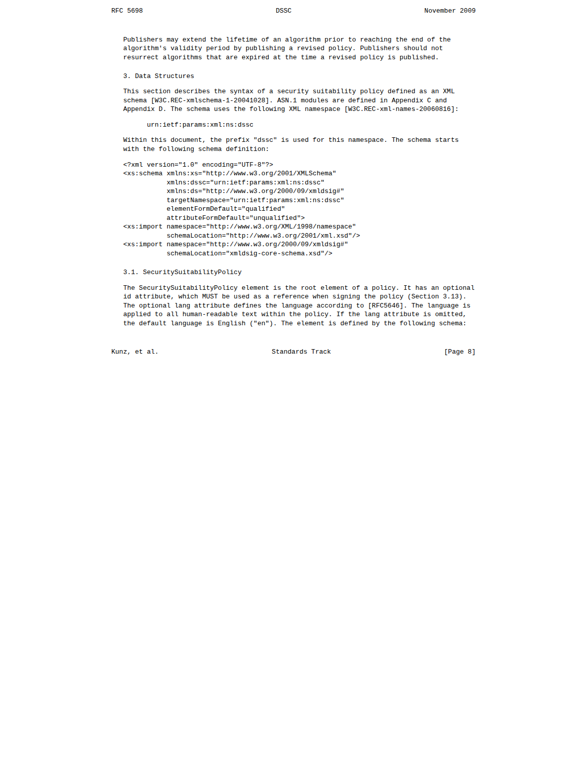RFC 5698 DSSC November 2009
Publishers may extend the lifetime of an algorithm prior to reaching the end of the algorithm's validity period by publishing a revised policy. Publishers should not resurrect algorithms that are expired at the time a revised policy is published.
3. Data Structures
This section describes the syntax of a security suitability policy defined as an XML schema [W3C.REC-xmlschema-1-20041028]. ASN.1 modules are defined in Appendix C and Appendix D. The schema uses the following XML namespace [W3C.REC-xml-names-20060816]:
   urn:ietf:params:xml:ns:dssc
Within this document, the prefix "dssc" is used for this namespace. The schema starts with the following schema definition:
<?xml version="1.0" encoding="UTF-8"?>
<xs:schema xmlns:xs="http://www.w3.org/2001/XMLSchema"
           xmlns:dssc="urn:ietf:params:xml:ns:dssc"
           xmlns:ds="http://www.w3.org/2000/09/xmldsig#"
           targetNamespace="urn:ietf:params:xml:ns:dssc"
           elementFormDefault="qualified"
           attributeFormDefault="unqualified">
<xs:import namespace="http://www.w3.org/XML/1998/namespace"
           schemaLocation="http://www.w3.org/2001/xml.xsd"/>
<xs:import namespace="http://www.w3.org/2000/09/xmldsig#"
           schemaLocation="xmldsig-core-schema.xsd"/>
3.1. SecuritySuitabilityPolicy
The SecuritySuitabilityPolicy element is the root element of a policy. It has an optional id attribute, which MUST be used as a reference when signing the policy (Section 3.13). The optional lang attribute defines the language according to [RFC5646]. The language is applied to all human-readable text within the policy. If the lang attribute is omitted, the default language is English ("en"). The element is defined by the following schema:
Kunz, et al. Standards Track [Page 8]